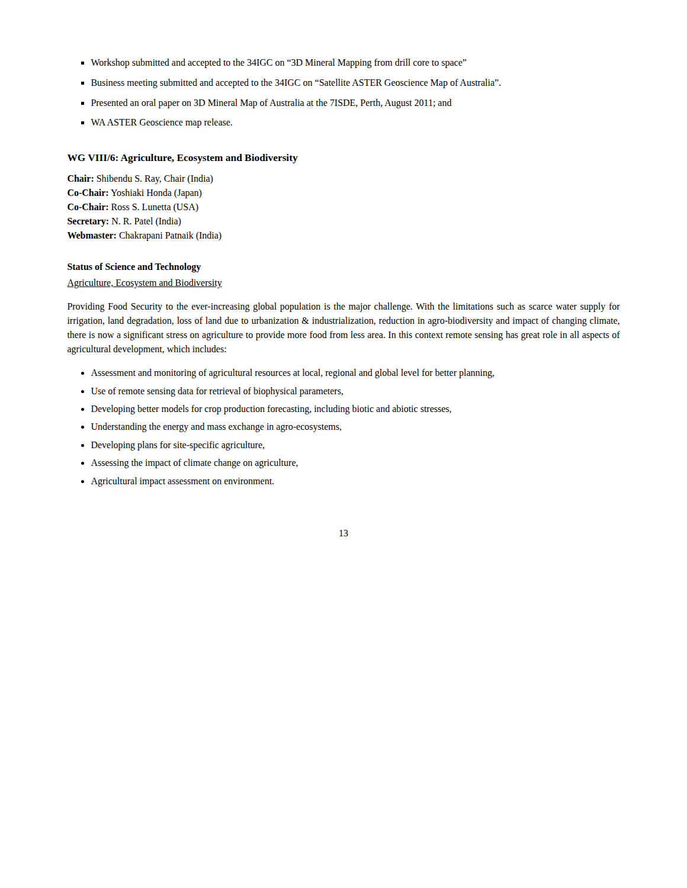Workshop submitted and accepted to the 34IGC on “3D Mineral Mapping from drill core to space”
Business meeting submitted and accepted to the 34IGC on “Satellite ASTER Geoscience Map of Australia”.
Presented an oral paper on 3D Mineral Map of Australia at the 7ISDE, Perth, August 2011; and
WA ASTER Geoscience map release.
WG VIII/6: Agriculture, Ecosystem and Biodiversity
Chair: Shibendu S. Ray, Chair (India)
Co-Chair: Yoshiaki Honda (Japan)
Co-Chair: Ross S. Lunetta (USA)
Secretary: N. R. Patel (India)
Webmaster: Chakrapani Patnaik (India)
Status of Science and Technology
Agriculture, Ecosystem and Biodiversity
Providing Food Security to the ever-increasing global population is the major challenge. With the limitations such as scarce water supply for irrigation, land degradation, loss of land due to urbanization & industrialization, reduction in agro-biodiversity and impact of changing climate, there is now a significant stress on agriculture to provide more food from less area. In this context remote sensing has great role in all aspects of agricultural development, which includes:
Assessment and monitoring of agricultural resources at local, regional and global level for better planning,
Use of remote sensing data for retrieval of biophysical parameters,
Developing better models for crop production forecasting, including biotic and abiotic stresses,
Understanding the energy and mass exchange in agro-ecosystems,
Developing plans for site-specific agriculture,
Assessing the impact of climate change on agriculture,
Agricultural impact assessment on environment.
13